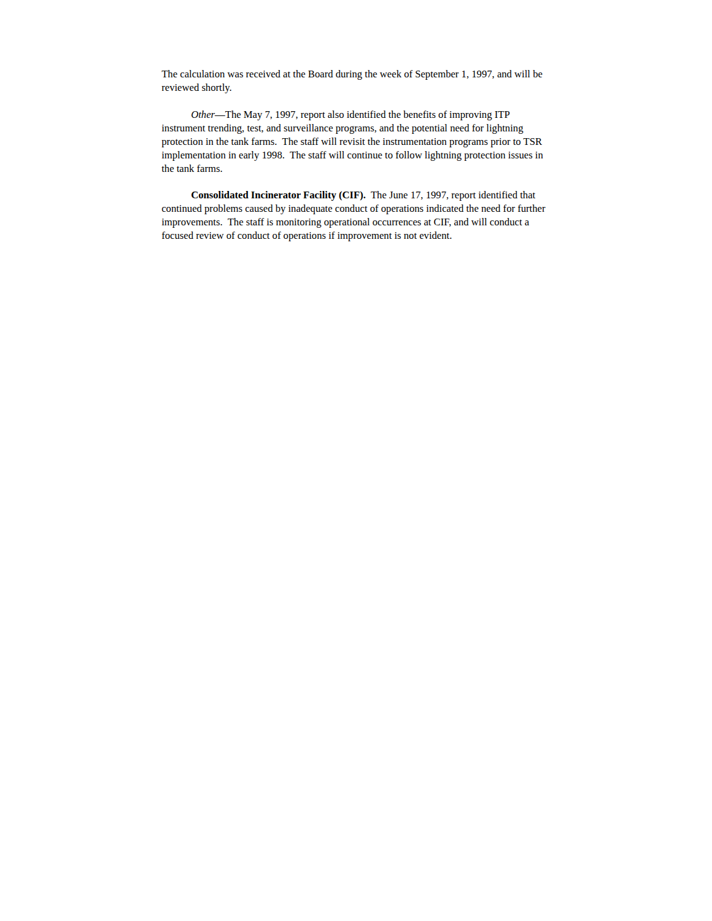The calculation was received at the Board during the week of September 1, 1997, and will be reviewed shortly.
Other—The May 7, 1997, report also identified the benefits of improving ITP instrument trending, test, and surveillance programs, and the potential need for lightning protection in the tank farms. The staff will revisit the instrumentation programs prior to TSR implementation in early 1998. The staff will continue to follow lightning protection issues in the tank farms.
Consolidated Incinerator Facility (CIF). The June 17, 1997, report identified that continued problems caused by inadequate conduct of operations indicated the need for further improvements. The staff is monitoring operational occurrences at CIF, and will conduct a focused review of conduct of operations if improvement is not evident.